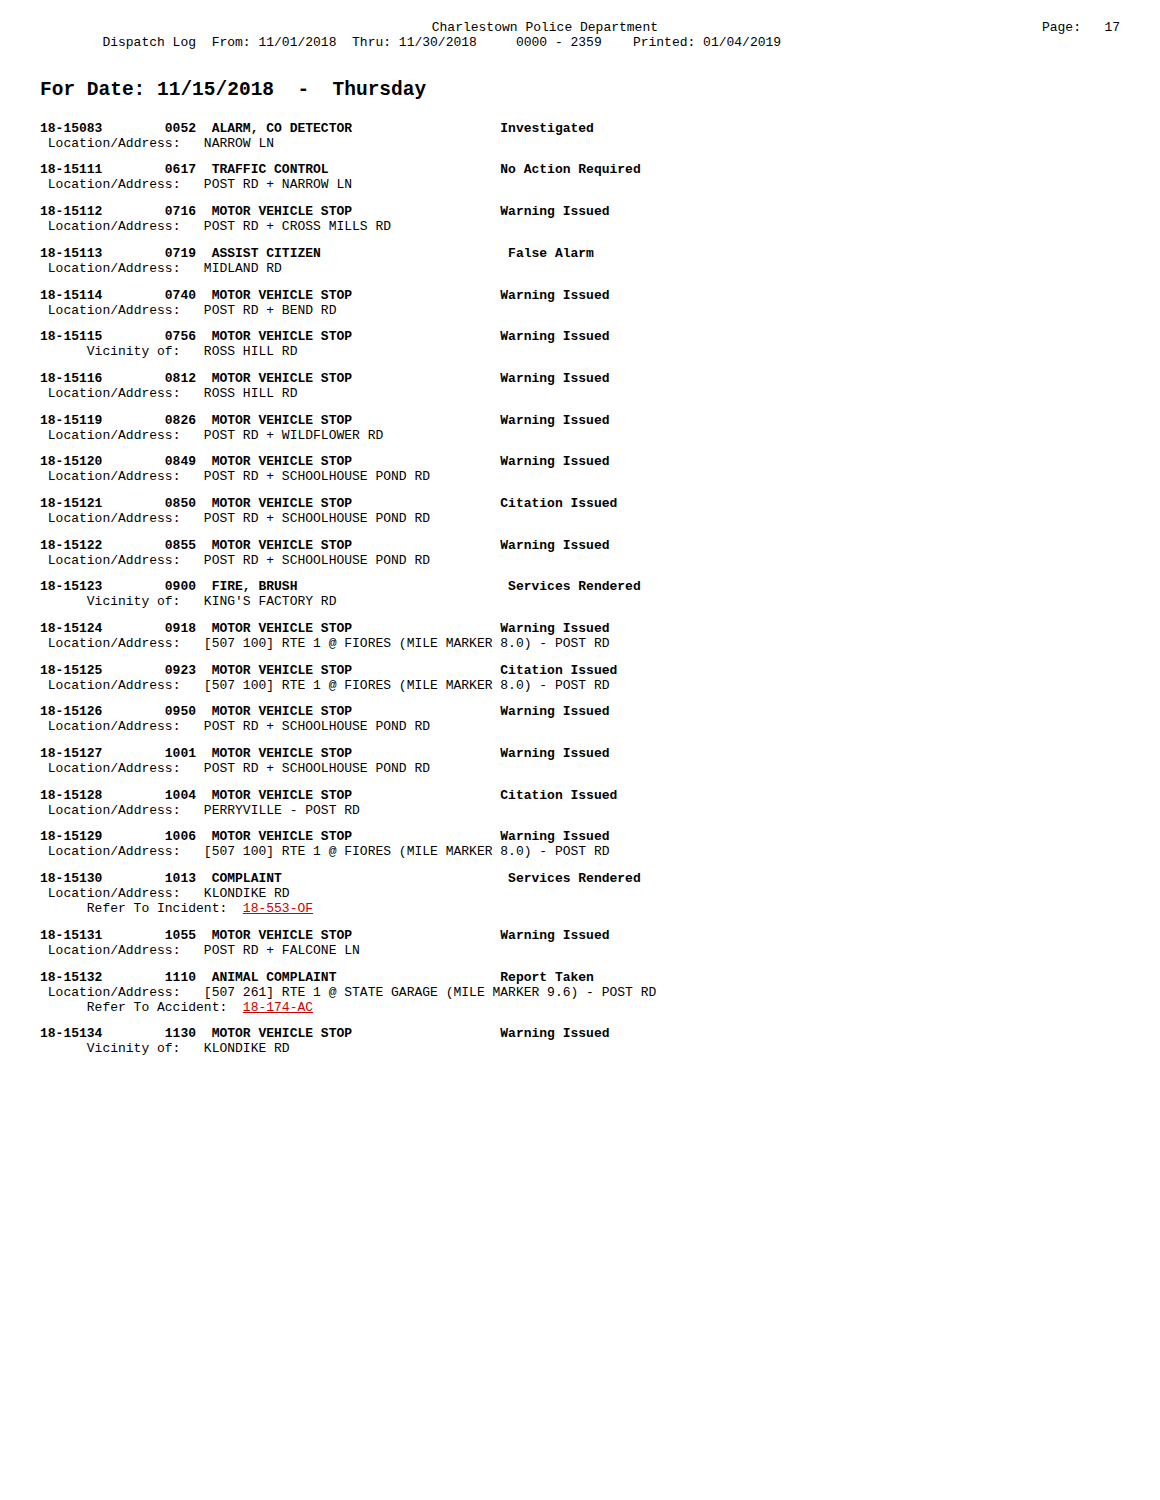Charlestown Police Department Page: 17
Dispatch Log From: 11/01/2018 Thru: 11/30/2018 0000 - 2359 Printed: 01/04/2019
For Date: 11/15/2018 - Thursday
18-15083 0052 ALARM, CO DETECTOR Investigated
Location/Address: NARROW LN
18-15111 0617 TRAFFIC CONTROL No Action Required
Location/Address: POST RD + NARROW LN
18-15112 0716 MOTOR VEHICLE STOP Warning Issued
Location/Address: POST RD + CROSS MILLS RD
18-15113 0719 ASSIST CITIZEN False Alarm
Location/Address: MIDLAND RD
18-15114 0740 MOTOR VEHICLE STOP Warning Issued
Location/Address: POST RD + BEND RD
18-15115 0756 MOTOR VEHICLE STOP Warning Issued
Vicinity of: ROSS HILL RD
18-15116 0812 MOTOR VEHICLE STOP Warning Issued
Location/Address: ROSS HILL RD
18-15119 0826 MOTOR VEHICLE STOP Warning Issued
Location/Address: POST RD + WILDFLOWER RD
18-15120 0849 MOTOR VEHICLE STOP Warning Issued
Location/Address: POST RD + SCHOOLHOUSE POND RD
18-15121 0850 MOTOR VEHICLE STOP Citation Issued
Location/Address: POST RD + SCHOOLHOUSE POND RD
18-15122 0855 MOTOR VEHICLE STOP Warning Issued
Location/Address: POST RD + SCHOOLHOUSE POND RD
18-15123 0900 FIRE, BRUSH Services Rendered
Vicinity of: KING'S FACTORY RD
18-15124 0918 MOTOR VEHICLE STOP Warning Issued
Location/Address: [507 100] RTE 1 @ FIORES (MILE MARKER 8.0) - POST RD
18-15125 0923 MOTOR VEHICLE STOP Citation Issued
Location/Address: [507 100] RTE 1 @ FIORES (MILE MARKER 8.0) - POST RD
18-15126 0950 MOTOR VEHICLE STOP Warning Issued
Location/Address: POST RD + SCHOOLHOUSE POND RD
18-15127 1001 MOTOR VEHICLE STOP Warning Issued
Location/Address: POST RD + SCHOOLHOUSE POND RD
18-15128 1004 MOTOR VEHICLE STOP Citation Issued
Location/Address: PERRYVILLE - POST RD
18-15129 1006 MOTOR VEHICLE STOP Warning Issued
Location/Address: [507 100] RTE 1 @ FIORES (MILE MARKER 8.0) - POST RD
18-15130 1013 COMPLAINT Services Rendered
Location/Address: KLONDIKE RD
Refer To Incident: 18-553-OF
18-15131 1055 MOTOR VEHICLE STOP Warning Issued
Location/Address: POST RD + FALCONE LN
18-15132 1110 ANIMAL COMPLAINT Report Taken
Location/Address: [507 261] RTE 1 @ STATE GARAGE (MILE MARKER 9.6) - POST RD
Refer To Accident: 18-174-AC
18-15134 1130 MOTOR VEHICLE STOP Warning Issued
Vicinity of: KLONDIKE RD